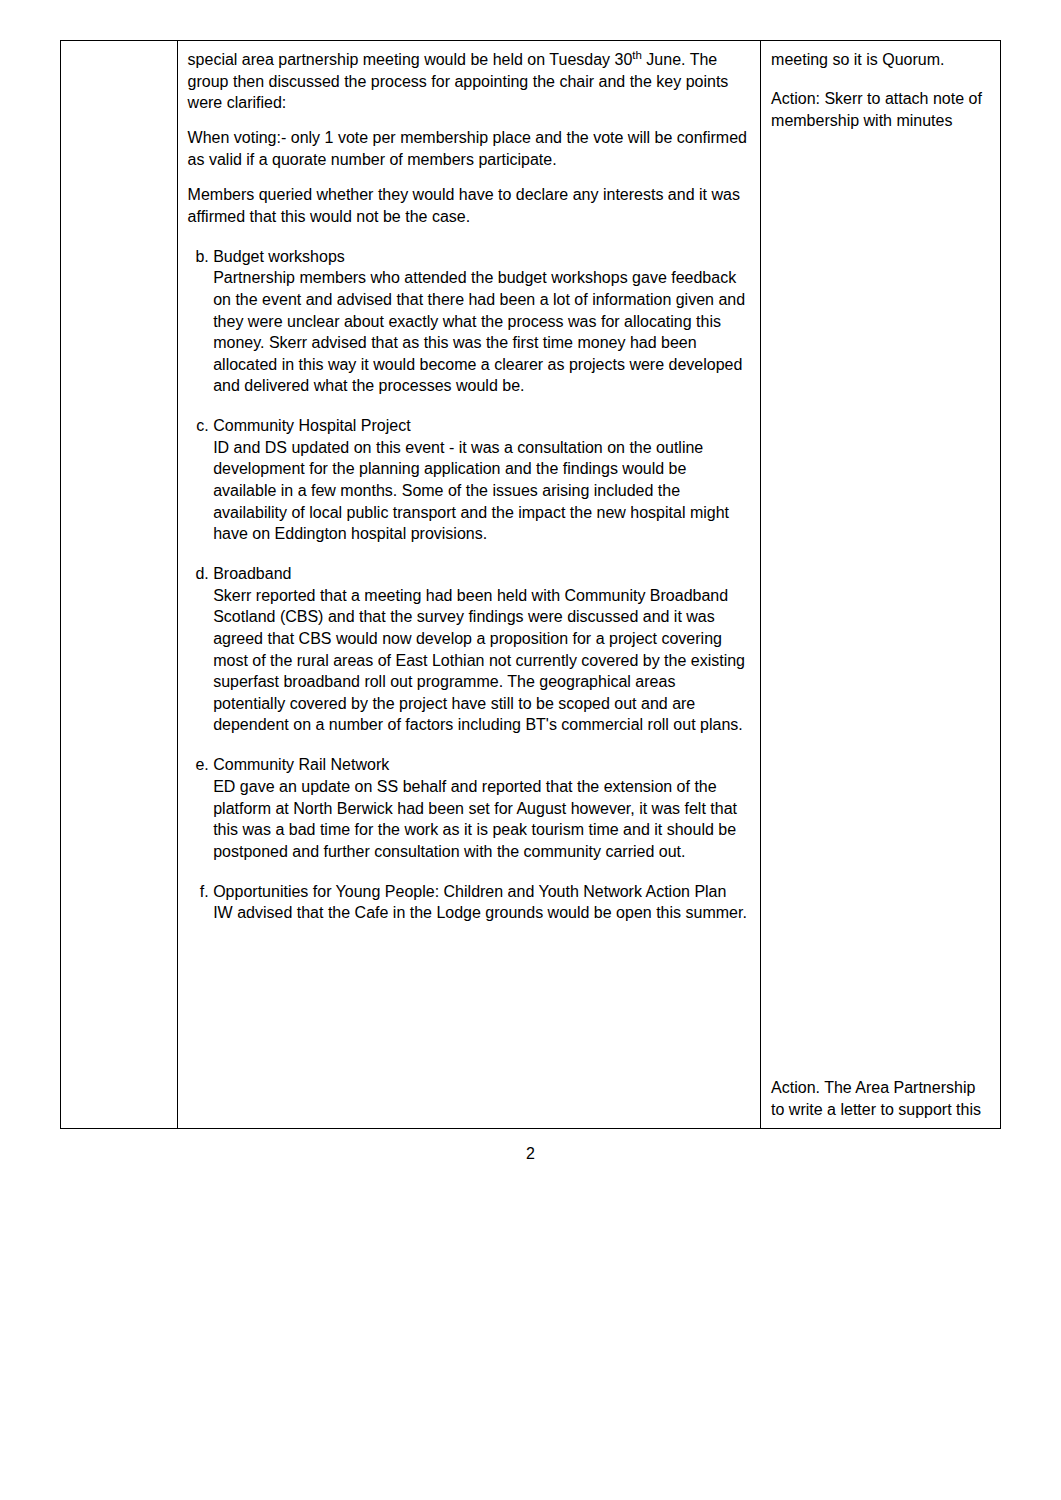| | special area partnership meeting would be held on Tuesday 30 th June. The group then discussed the process for appointing the chair and the key points were clarified: When voting:- only 1 vote per membership place and the vote will be confirmed as valid if a quorate number of members participate. Members queried whether they would have to declare any interests and it was affirmed that this would not be the case. Budget workshops Partnership members who attended the budget workshops gave feedback on the event and advised that there had been a lot of information given and they were unclear about exactly what the process was for allocating this money. Skerr advised that as this was the first time money had been allocated in this way it would become a clearer as projects were developed and delivered what the processes would be. Community Hospital Project ID and DS updated on this event - it was a consultation on the outline development for the planning application and the findings would be available in a few months. Some of the issues arising included the availability of local public transport and the impact the new hospital might have on Eddington hospital provisions. Broadband Skerr reported that a meeting had been held with Community Broadband Scotland (CBS) and that the survey findings were discussed and it was agreed that CBS would now develop a proposition for a project covering most of the rural areas of East Lothian not currently covered by the existing superfast broadband roll out programme. The geographical areas potentially covered by the project have still to be scoped out and are dependent on a number of factors including BT's commercial roll out plans. Community Rail Network ED gave an update on SS behalf and reported that the extension of the platform at North Berwick had been set for August however, it was felt that this was a bad time for the work as it is peak tourism time and it should be postponed and further consultation with the community carried out. Opportunities for Young People: Children and Youth Network Action Plan IW advised that the Cafe in the Lodge grounds would be open this summer. | meeting so it is Quorum. Action: Skerr to attach note of membership with minutes Action. The Area Partnership to write a letter to support this |
2